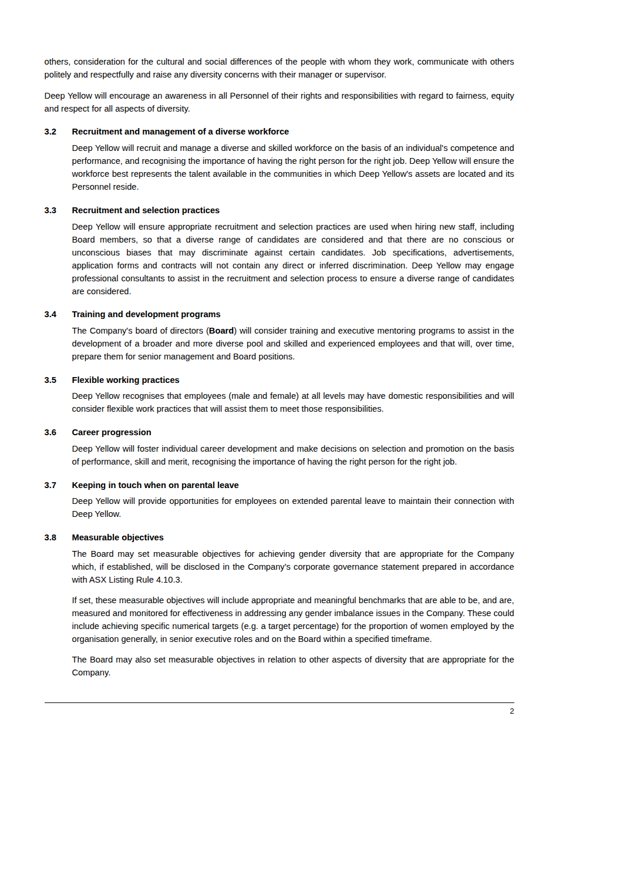others, consideration for the cultural and social differences of the people with whom they work, communicate with others politely and respectfully and raise any diversity concerns with their manager or supervisor.
Deep Yellow will encourage an awareness in all Personnel of their rights and responsibilities with regard to fairness, equity and respect for all aspects of diversity.
3.2
Recruitment and management of a diverse workforce
Deep Yellow will recruit and manage a diverse and skilled workforce on the basis of an individual's competence and performance, and recognising the importance of having the right person for the right job. Deep Yellow will ensure the workforce best represents the talent available in the communities in which Deep Yellow's assets are located and its Personnel reside.
3.3
Recruitment and selection practices
Deep Yellow will ensure appropriate recruitment and selection practices are used when hiring new staff, including Board members, so that a diverse range of candidates are considered and that there are no conscious or unconscious biases that may discriminate against certain candidates. Job specifications, advertisements, application forms and contracts will not contain any direct or inferred discrimination. Deep Yellow may engage professional consultants to assist in the recruitment and selection process to ensure a diverse range of candidates are considered.
3.4
Training and development programs
The Company's board of directors (Board) will consider training and executive mentoring programs to assist in the development of a broader and more diverse pool and skilled and experienced employees and that will, over time, prepare them for senior management and Board positions.
3.5
Flexible working practices
Deep Yellow recognises that employees (male and female) at all levels may have domestic responsibilities and will consider flexible work practices that will assist them to meet those responsibilities.
3.6
Career progression
Deep Yellow will foster individual career development and make decisions on selection and promotion on the basis of performance, skill and merit, recognising the importance of having the right person for the right job.
3.7
Keeping in touch when on parental leave
Deep Yellow will provide opportunities for employees on extended parental leave to maintain their connection with Deep Yellow.
3.8
Measurable objectives
The Board may set measurable objectives for achieving gender diversity that are appropriate for the Company which, if established, will be disclosed in the Company's corporate governance statement prepared in accordance with ASX Listing Rule 4.10.3.
If set, these measurable objectives will include appropriate and meaningful benchmarks that are able to be, and are, measured and monitored for effectiveness in addressing any gender imbalance issues in the Company. These could include achieving specific numerical targets (e.g. a target percentage) for the proportion of women employed by the organisation generally, in senior executive roles and on the Board within a specified timeframe.
The Board may also set measurable objectives in relation to other aspects of diversity that are appropriate for the Company.
2